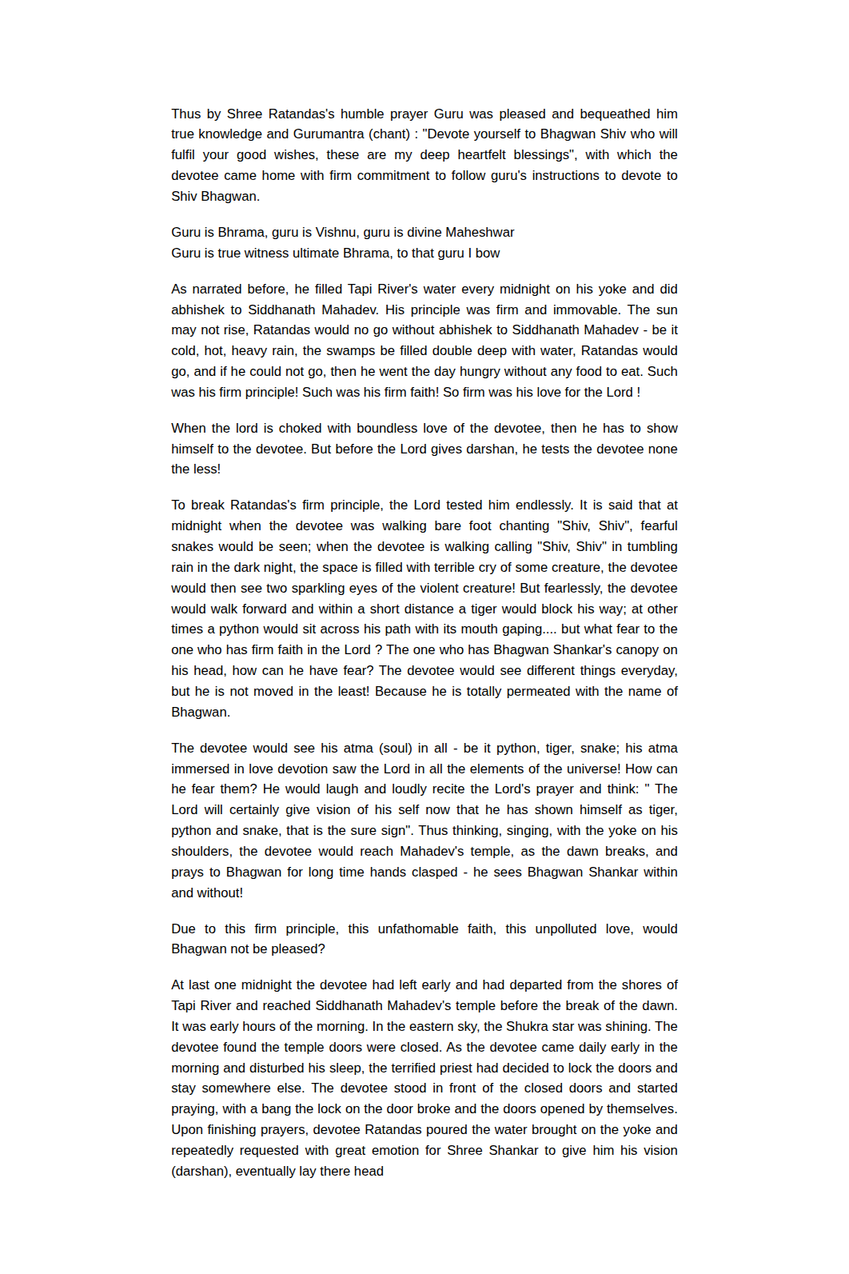Thus by Shree Ratandas's humble prayer Guru was pleased and bequeathed him true knowledge and Gurumantra (chant) : "Devote yourself to Bhagwan Shiv who will fulfil your good wishes, these are my deep heartfelt blessings", with which the devotee came home with firm commitment to follow guru's instructions to devote to Shiv Bhagwan.
Guru is Bhrama, guru is Vishnu, guru is divine Maheshwar Guru is true witness ultimate Bhrama, to that guru I bow
As narrated before, he filled Tapi River's water every midnight on his yoke and did abhishek to Siddhanath Mahadev. His principle was firm and immovable. The sun may not rise, Ratandas would no go without abhishek to Siddhanath Mahadev - be it cold, hot, heavy rain, the swamps be filled double deep with water, Ratandas would go, and if he could not go, then he went the day hungry without any food to eat. Such was his firm principle! Such was his firm faith! So firm was his love for the Lord !
When the lord is choked with boundless love of the devotee, then he has to show himself to the devotee. But before the Lord gives darshan, he tests the devotee none the less!
To break Ratandas's firm principle, the Lord tested him endlessly. It is said that at midnight when the devotee was walking bare foot chanting "Shiv, Shiv", fearful snakes would be seen; when the devotee is walking calling "Shiv, Shiv" in tumbling rain in the dark night, the space is filled with terrible cry of some creature, the devotee would then see two sparkling eyes of the violent creature! But fearlessly, the devotee would walk forward and within a short distance a tiger would block his way; at other times a python would sit across his path with its mouth gaping.... but what fear to the one who has firm faith in the Lord ? The one who has Bhagwan Shankar's canopy on his head, how can he have fear? The devotee would see different things everyday, but he is not moved in the least! Because he is totally permeated with the name of Bhagwan.
The devotee would see his atma (soul) in all - be it python, tiger, snake; his atma immersed in love devotion saw the Lord in all the elements of the universe! How can he fear them? He would laugh and loudly recite the Lord's prayer and think: " The Lord will certainly give vision of his self now that he has shown himself as tiger, python and snake, that is the sure sign". Thus thinking, singing, with the yoke on his shoulders, the devotee would reach Mahadev's temple, as the dawn breaks, and prays to Bhagwan for long time hands clasped - he sees Bhagwan Shankar within and without!
Due to this firm principle, this unfathomable faith, this unpolluted love, would Bhagwan not be pleased?
At last one midnight the devotee had left early and had departed from the shores of Tapi River and reached Siddhanath Mahadev's temple before the break of the dawn. It was early hours of the morning. In the eastern sky, the Shukra star was shining. The devotee found the temple doors were closed. As the devotee came daily early in the morning and disturbed his sleep, the terrified priest had decided to lock the doors and stay somewhere else. The devotee stood in front of the closed doors and started praying, with a bang the lock on the door broke and the doors opened by themselves. Upon finishing prayers, devotee Ratandas poured the water brought on the yoke and repeatedly requested with great emotion for Shree Shankar to give him his vision (darshan), eventually lay there head